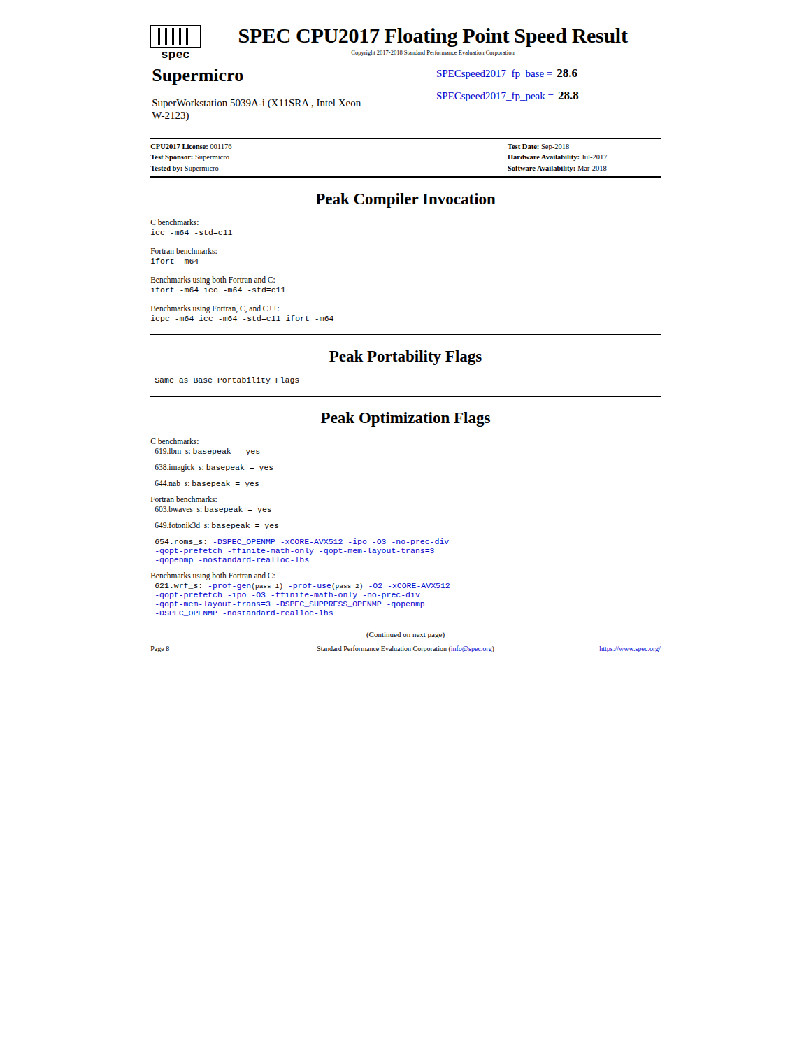spec
SPEC CPU2017 Floating Point Speed Result
Copyright 2017-2018 Standard Performance Evaluation Corporation
Supermicro
SuperWorkstation 5039A-i (X11SRA , Intel Xeon
W-2123)
SPECspeed2017_fp_base =28.6
SPECspeed2017_fp_peak =28.8
CPU2017 License: 001176
Test Sponsor: Supermicro
Tested by: Supermicro
Test Date: Sep-2018
Hardware Availability: Jul-2017
Software Availability: Mar-2018
Peak Compiler Invocation
C benchmarks:
icc -m64 -std=c11
Fortran benchmarks:
ifort -m64
Benchmarks using both Fortran and C:
ifort -m64 icc -m64 -std=c11
Benchmarks using Fortran, C, and C++:
icpc -m64 icc -m64 -std=c11 ifort -m64
Peak Portability Flags
Same as Base Portability Flags
Peak Optimization Flags
C benchmarks:
619.lbm_s: basepeak = yes
638.imagick_s: basepeak = yes
644.nab_s: basepeak = yes
Fortran benchmarks:
603.bwaves_s: basepeak = yes
649.fotonik3d_s: basepeak = yes
654.roms_s: -DSPEC_OPENMP -xCORE-AVX512 -ipo -O3 -no-prec-div -qopt-prefetch -ffinite-math-only -qopt-mem-layout-trans=3 -qopenmp -nostandard-realloc-lhs
Benchmarks using both Fortran and C:
621.wrf_s: -prof-gen(pass 1) -prof-use(pass 2) -O2 -xCORE-AVX512 -qopt-prefetch -ipo -O3 -ffinite-math-only -no-prec-div -qopt-mem-layout-trans=3 -DSPEC_SUPPRESS_OPENMP -qopenmp -DSPEC_OPENMP -nostandard-realloc-lhs
(Continued on next page)
Page 8
Standard Performance Evaluation Corporation (info@spec.org)
https://www.spec.org/